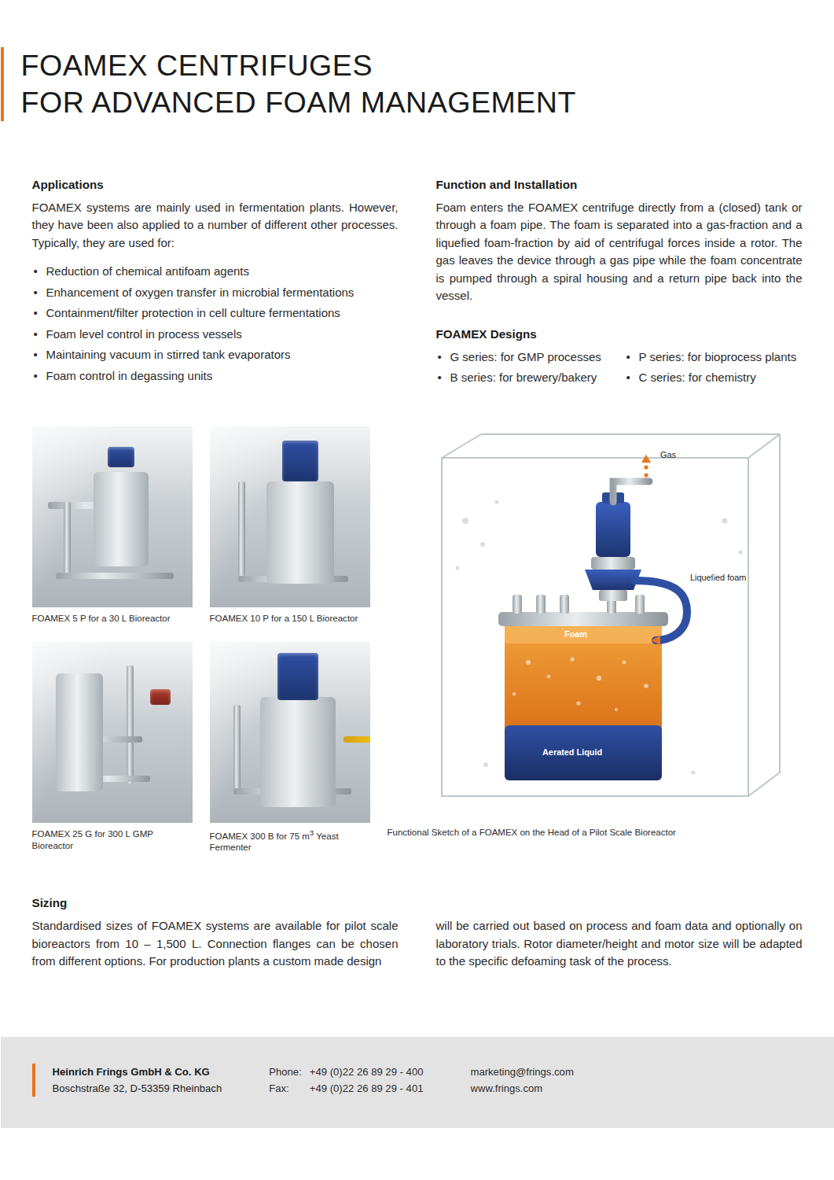FOAMEX Centrifuges
for Advanced Foam Management
Applications
FOAMEX systems are mainly used in fermentation plants. However, they have been also applied to a number of different other processes. Typically, they are used for:
Reduction of chemical antifoam agents
Enhancement of oxygen transfer in microbial fermentations
Containment/filter protection in cell culture fermentations
Foam level control in process vessels
Maintaining vacuum in stirred tank evaporators
Foam control in degassing units
Function and Installation
Foam enters the FOAMEX centrifuge directly from a (closed) tank or through a foam pipe. The foam is separated into a gas-fraction and a liquefied foam-fraction by aid of centrifugal forces inside a rotor. The gas leaves the device through a gas pipe while the foam concentrate is pumped through a spiral housing and a return pipe back into the vessel.
FOAMEX Designs
G series: for GMP processes
B series: for brewery/bakery
P series: for bioprocess plants
C series: for chemistry
FOAMEX 5 P for a 30 L Bioreactor
FOAMEX 10 P for a 150 L Bioreactor
FOAMEX 25 G for 300 L GMP Bioreactor
FOAMEX 300 B for 75 m3 Yeast Fermenter
Gas Liquefied foam Foam Aerated Liquid
Functional Sketch of a FOAMEX on the Head of a Pilot Scale Bioreactor
Sizing
Standardised sizes of FOAMEX systems are available for pilot scale bioreactors from 10 – 1,500 L. Connection flanges can be chosen from different options. For production plants a custom made design
will be carried out based on process and foam data and optionally on laboratory trials. Rotor diameter/height and motor size will be adapted to the specific defoaming task of the process.
Heinrich Frings GmbH & Co. KG
Boschstraße 32, D-53359 Rheinbach
Phone:+49 (0)22 26 89 29 - 400 Fax:+49 (0)22 26 89 29 - 401
marketing@frings.com
www.frings.com